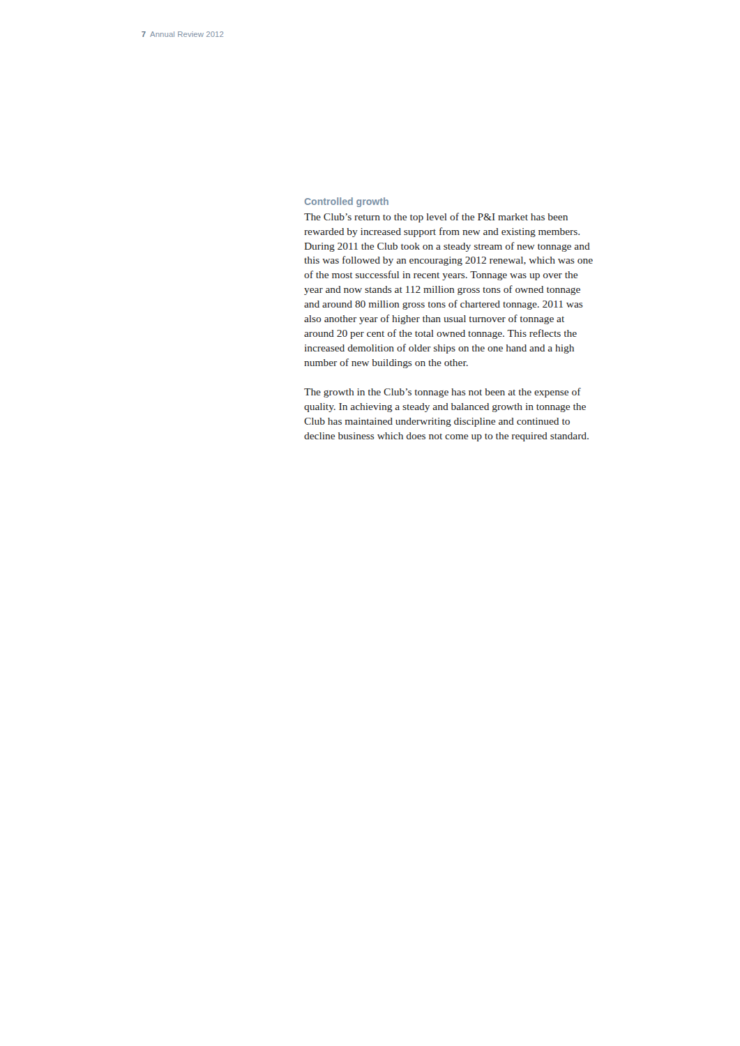7 Annual Review 2012
Controlled growth
The Club’s return to the top level of the P&I market has been rewarded by increased support from new and existing members. During 2011 the Club took on a steady stream of new tonnage and this was followed by an encouraging 2012 renewal, which was one of the most successful in recent years. Tonnage was up over the year and now stands at 112 million gross tons of owned tonnage and around 80 million gross tons of chartered tonnage. 2011 was also another year of higher than usual turnover of tonnage at around 20 per cent of the total owned tonnage. This reflects the increased demolition of older ships on the one hand and a high number of new buildings on the other.
The growth in the Club’s tonnage has not been at the expense of quality. In achieving a steady and balanced growth in tonnage the Club has maintained underwriting discipline and continued to decline business which does not come up to the required standard.